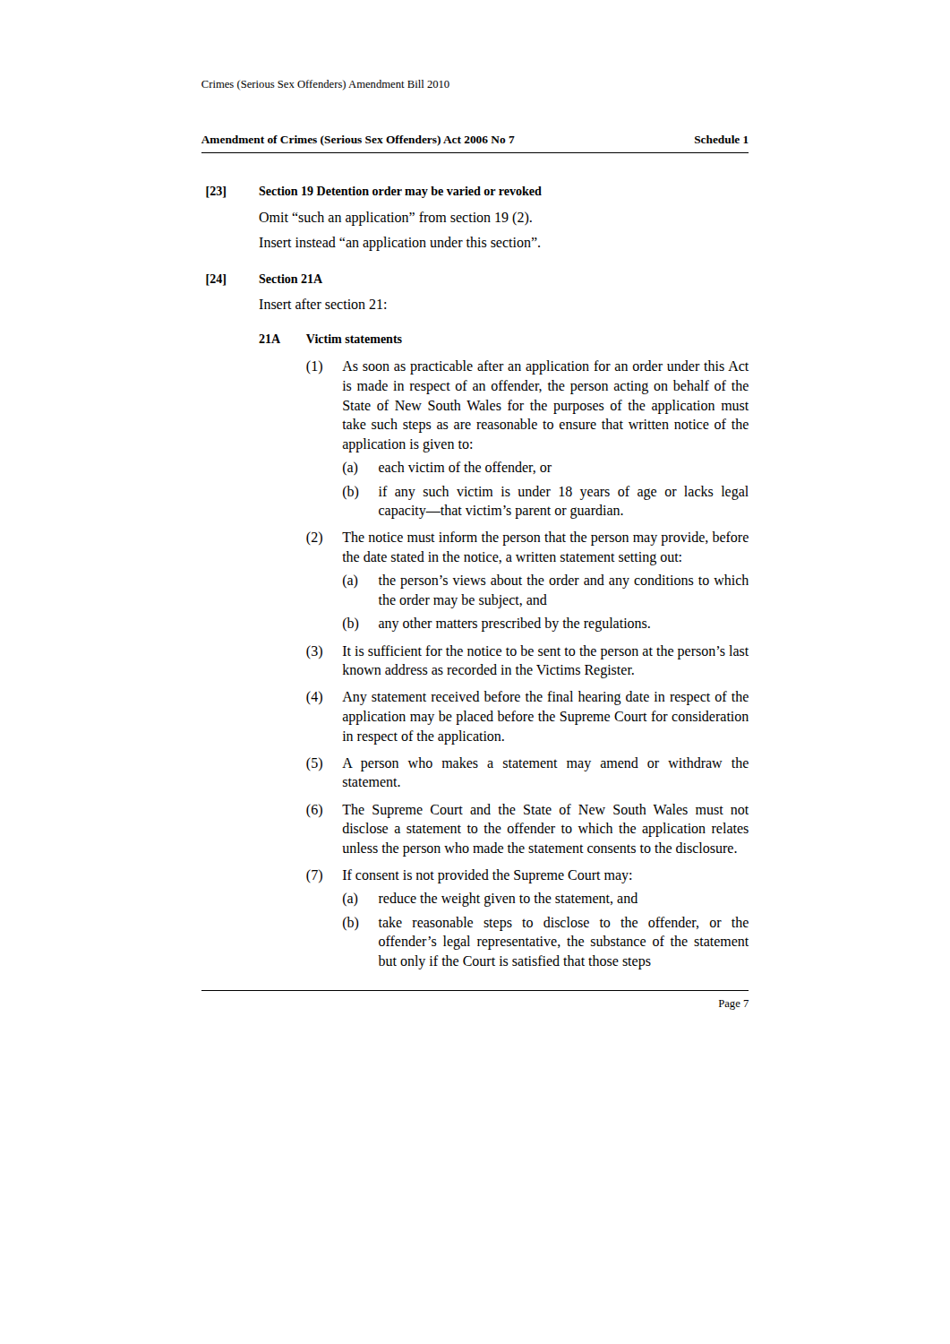Crimes (Serious Sex Offenders) Amendment Bill 2010
Amendment of Crimes (Serious Sex Offenders) Act 2006 No 7
Schedule 1
[23] Section 19 Detention order may be varied or revoked
Omit “such an application” from section 19 (2).
Insert instead “an application under this section”.
[24] Section 21A
Insert after section 21:
21A Victim statements
(1)
As soon as practicable after an application for an order under this Act is made in respect of an offender, the person acting on behalf of the State of New South Wales for the purposes of the application must take such steps as are reasonable to ensure that written notice of the application is given to:
(a)
each victim of the offender, or
(b)
if any such victim is under 18 years of age or lacks legal capacity—that victim’s parent or guardian.
(2)
The notice must inform the person that the person may provide, before the date stated in the notice, a written statement setting out:
(a)
the person’s views about the order and any conditions to which the order may be subject, and
(b)
any other matters prescribed by the regulations.
(3)
It is sufficient for the notice to be sent to the person at the person’s last known address as recorded in the Victims Register.
(4)
Any statement received before the final hearing date in respect of the application may be placed before the Supreme Court for consideration in respect of the application.
(5)
A person who makes a statement may amend or withdraw the statement.
(6)
The Supreme Court and the State of New South Wales must not disclose a statement to the offender to which the application relates unless the person who made the statement consents to the disclosure.
(7)
If consent is not provided the Supreme Court may:
(a)
reduce the weight given to the statement, and
(b)
take reasonable steps to disclose to the offender, or the offender’s legal representative, the substance of the statement but only if the Court is satisfied that those steps
Page 7